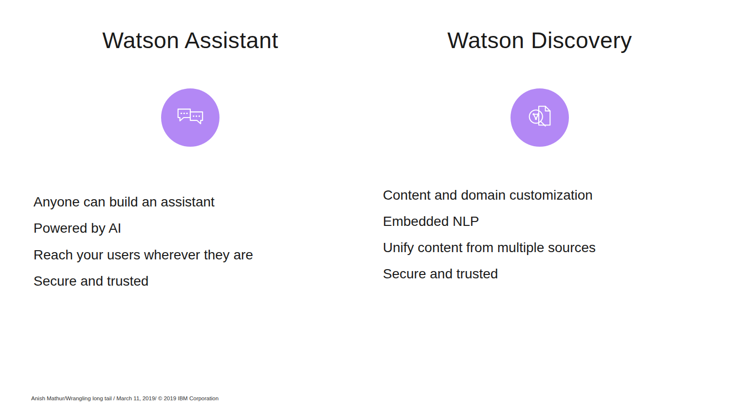Watson Assistant
Anyone can build an assistant
Powered by AI
Reach your users wherever they are
Secure and trusted
Watson Discovery
Content and domain customization
Embedded NLP
Unify content from multiple sources
Secure and trusted
Anish Mathur/Wrangling long tail / March 11, 2019/ © 2019 IBM Corporation